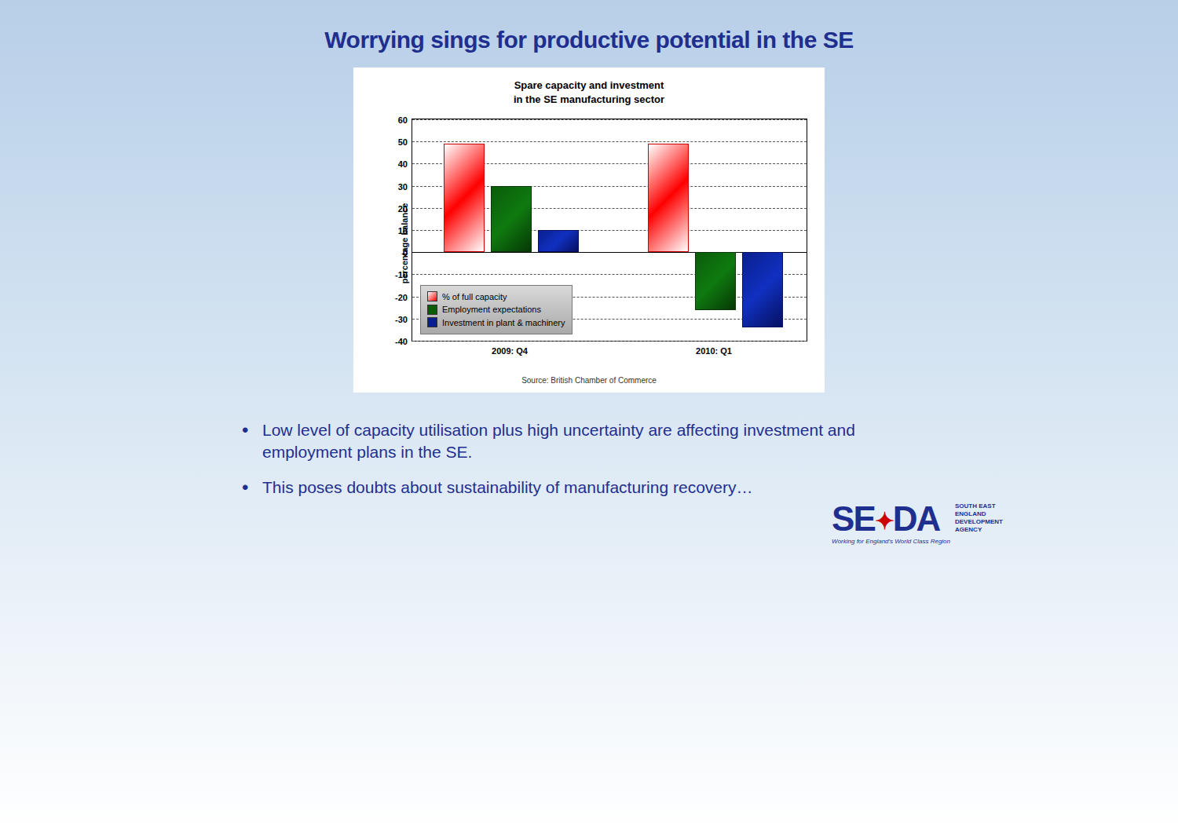Worrying sings for productive potential in the SE
Spare capacity and investment
in the SE manufacturing sector
percentage balance
60
50
40
30
20
10
0
-10
-20
-30
-40
% of full capacity
Employment expectations
Investment in plant & machinery
2009: Q4 2010: Q1
Source: British Chamber of Commerce
Low level of capacity utilisation plus high uncertainty are affecting investment and employment plans in the SE.
This poses doubts about sustainability of manufacturing recovery…
SE✦DA
Working for England's World Class Region
SOUTH EAST
ENGLAND
DEVELOPMENT
AGENCY